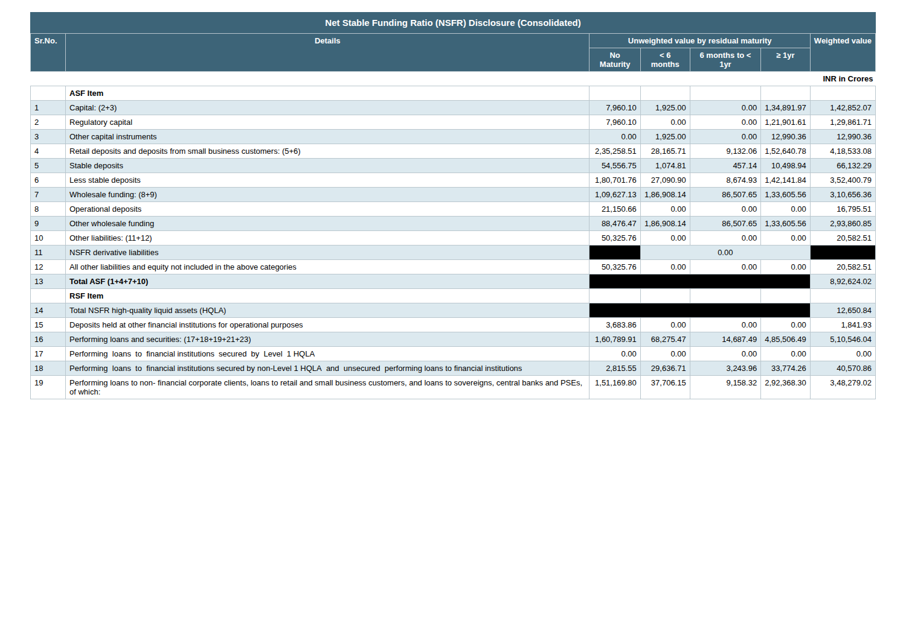Net Stable Funding Ratio (NSFR) Disclosure (Consolidated)
| INR in Crores |
| Sr.No. | Details | Unweighted value by residual maturity | Weighted value |
| No Maturity | < 6 months | 6 months to < 1yr | ≥ 1yr |
| | ASF Item | | | | | |
| 1 | Capital: (2+3) | 7,960.10 | 1,925.00 | 0.00 | 1,34,891.97 | 1,42,852.07 |
| 2 | Regulatory capital | 7,960.10 | 0.00 | 0.00 | 1,21,901.61 | 1,29,861.71 |
| 3 | Other capital instruments | 0.00 | 1,925.00 | 0.00 | 12,990.36 | 12,990.36 |
| 4 | Retail deposits and deposits from small business customers: (5+6) | 2,35,258.51 | 28,165.71 | 9,132.06 | 1,52,640.78 | 4,18,533.08 |
| 5 | Stable deposits | 54,556.75 | 1,074.81 | 457.14 | 10,498.94 | 66,132.29 |
| 6 | Less stable deposits | 1,80,701.76 | 27,090.90 | 8,674.93 | 1,42,141.84 | 3,52,400.79 |
| 7 | Wholesale funding: (8+9) | 1,09,627.13 | 1,86,908.14 | 86,507.65 | 1,33,605.56 | 3,10,656.36 |
| 8 | Operational deposits | 21,150.66 | 0.00 | 0.00 | 0.00 | 16,795.51 |
| 9 | Other wholesale funding | 88,476.47 | 1,86,908.14 | 86,507.65 | 1,33,605.56 | 2,93,860.85 |
| 10 | Other liabilities: (11+12) | 50,325.76 | 0.00 | 0.00 | 0.00 | 20,582.51 |
| 11 | NSFR derivative liabilities | | 0.00 | |
| 12 | All other liabilities and equity not included in the above categories | 50,325.76 | 0.00 | 0.00 | 0.00 | 20,582.51 |
| 13 | Total ASF (1+4+7+10) | | 8,92,624.02 |
| | RSF Item | | | | | |
| 14 | Total NSFR high-quality liquid assets (HQLA) | | 12,650.84 |
| 15 | Deposits held at other financial institutions for operational purposes | 3,683.86 | 0.00 | 0.00 | 0.00 | 1,841.93 |
| 16 | Performing loans and securities: (17+18+19+21+23) | 1,60,789.91 | 68,275.47 | 14,687.49 | 4,85,506.49 | 5,10,546.04 |
| 17 | Performing loans to financial institutions secured by Level 1 HQLA | 0.00 | 0.00 | 0.00 | 0.00 | 0.00 |
| 18 | Performing loans to financial institutions secured by non-Level 1 HQLA and unsecured performing loans to financial institutions | 2,815.55 | 29,636.71 | 3,243.96 | 33,774.26 | 40,570.86 |
| 19 | Performing loans to non- financial corporate clients, loans to retail and small business customers, and loans to sovereigns, central banks and PSEs, of which: | 1,51,169.80 | 37,706.15 | 9,158.32 | 2,92,368.30 | 3,48,279.02 |